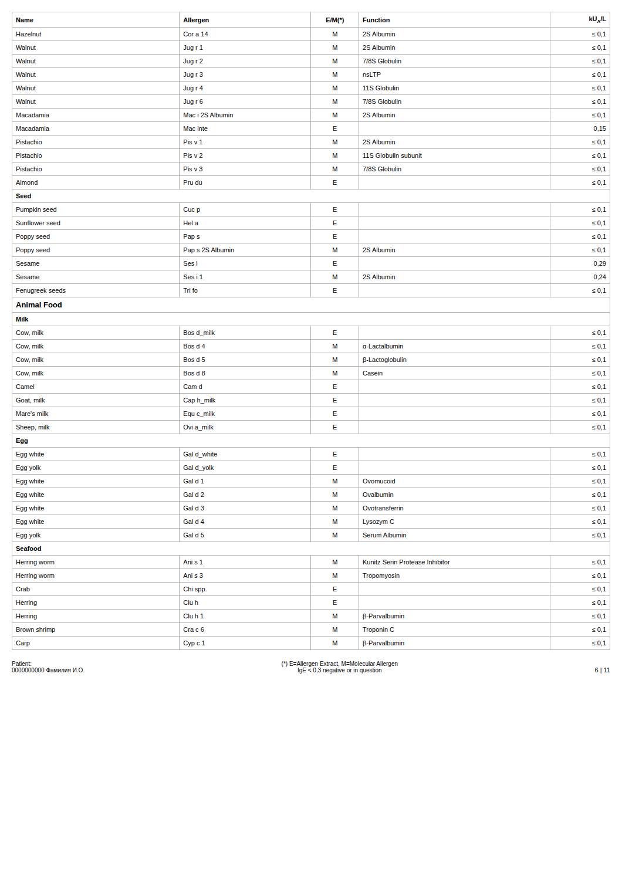| Name | Allergen | E/M(*) | Function | kU A /L |
| --- | --- | --- | --- | --- |
| Hazelnut | Cor a 14 | M | 2S Albumin | ≤ 0,1 |
| Walnut | Jug r 1 | M | 2S Albumin | ≤ 0,1 |
| Walnut | Jug r 2 | M | 7/8S Globulin | ≤ 0,1 |
| Walnut | Jug r 3 | M | nsLTP | ≤ 0,1 |
| Walnut | Jug r 4 | M | 11S Globulin | ≤ 0,1 |
| Walnut | Jug r 6 | M | 7/8S Globulin | ≤ 0,1 |
| Macadamia | Mac i 2S Albumin | M | 2S Albumin | ≤ 0,1 |
| Macadamia | Mac inte | E | | 0,15 |
| Pistachio | Pis v 1 | M | 2S Albumin | ≤ 0,1 |
| Pistachio | Pis v 2 | M | 11S Globulin subunit | ≤ 0,1 |
| Pistachio | Pis v 3 | M | 7/8S Globulin | ≤ 0,1 |
| Almond | Pru du | E | | ≤ 0,1 |
| Seed |
| Pumpkin seed | Cuc p | E | | ≤ 0,1 |
| Sunflower seed | Hel a | E | | ≤ 0,1 |
| Poppy seed | Pap s | E | | ≤ 0,1 |
| Poppy seed | Pap s 2S Albumin | M | 2S Albumin | ≤ 0,1 |
| Sesame | Ses i | E | | 0,29 |
| Sesame | Ses i 1 | M | 2S Albumin | 0,24 |
| Fenugreek seeds | Tri fo | E | | ≤ 0,1 |
| Animal Food |
| Milk |
| Cow, milk | Bos d_milk | E | | ≤ 0,1 |
| Cow, milk | Bos d 4 | M | α-Lactalbumin | ≤ 0,1 |
| Cow, milk | Bos d 5 | M | β-Lactoglobulin | ≤ 0,1 |
| Cow, milk | Bos d 8 | M | Casein | ≤ 0,1 |
| Camel | Cam d | E | | ≤ 0,1 |
| Goat, milk | Cap h_milk | E | | ≤ 0,1 |
| Mare's milk | Equ c_milk | E | | ≤ 0,1 |
| Sheep, milk | Ovi a_milk | E | | ≤ 0,1 |
| Egg |
| Egg white | Gal d_white | E | | ≤ 0,1 |
| Egg yolk | Gal d_yolk | E | | ≤ 0,1 |
| Egg white | Gal d 1 | M | Ovomucoid | ≤ 0,1 |
| Egg white | Gal d 2 | M | Ovalbumin | ≤ 0,1 |
| Egg white | Gal d 3 | M | Ovotransferrin | ≤ 0,1 |
| Egg white | Gal d 4 | M | Lysozym C | ≤ 0,1 |
| Egg yolk | Gal d 5 | M | Serum Albumin | ≤ 0,1 |
| Seafood |
| Herring worm | Ani s 1 | M | Kunitz Serin Protease Inhibitor | ≤ 0,1 |
| Herring worm | Ani s 3 | M | Tropomyosin | ≤ 0,1 |
| Crab | Chi spp. | E | | ≤ 0,1 |
| Herring | Clu h | E | | ≤ 0,1 |
| Herring | Clu h 1 | M | β-Parvalbumin | ≤ 0,1 |
| Brown shrimp | Cra c 6 | M | Troponin C | ≤ 0,1 |
| Carp | Cyp c 1 | M | β-Parvalbumin | ≤ 0,1 |
Patient:
0000000000 Фамилия И.О.
(*) E=Allergen Extract, M=Molecular Allergen
IgE < 0,3 negative or in question
6 | 11